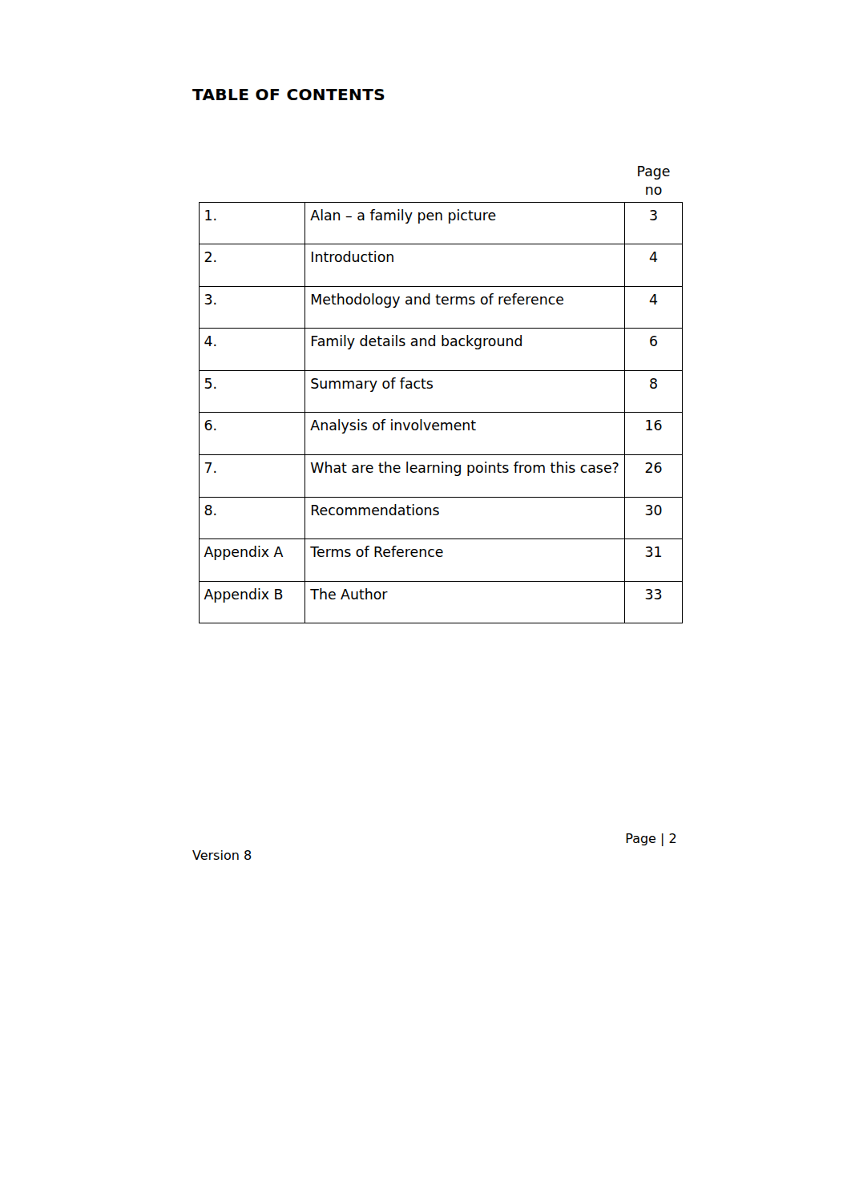TABLE OF CONTENTS
| | | Page no |
| 1. | Alan – a family pen picture | 3 |
| 2. | Introduction | 4 |
| 3. | Methodology and terms of reference | 4 |
| 4. | Family details and background | 6 |
| 5. | Summary of facts | 8 |
| 6. | Analysis of involvement | 16 |
| 7. | What are the learning points from this case? | 26 |
| 8. | Recommendations | 30 |
| Appendix A | Terms of Reference | 31 |
| Appendix B | The Author | 33 |
Page | 2
Version 8